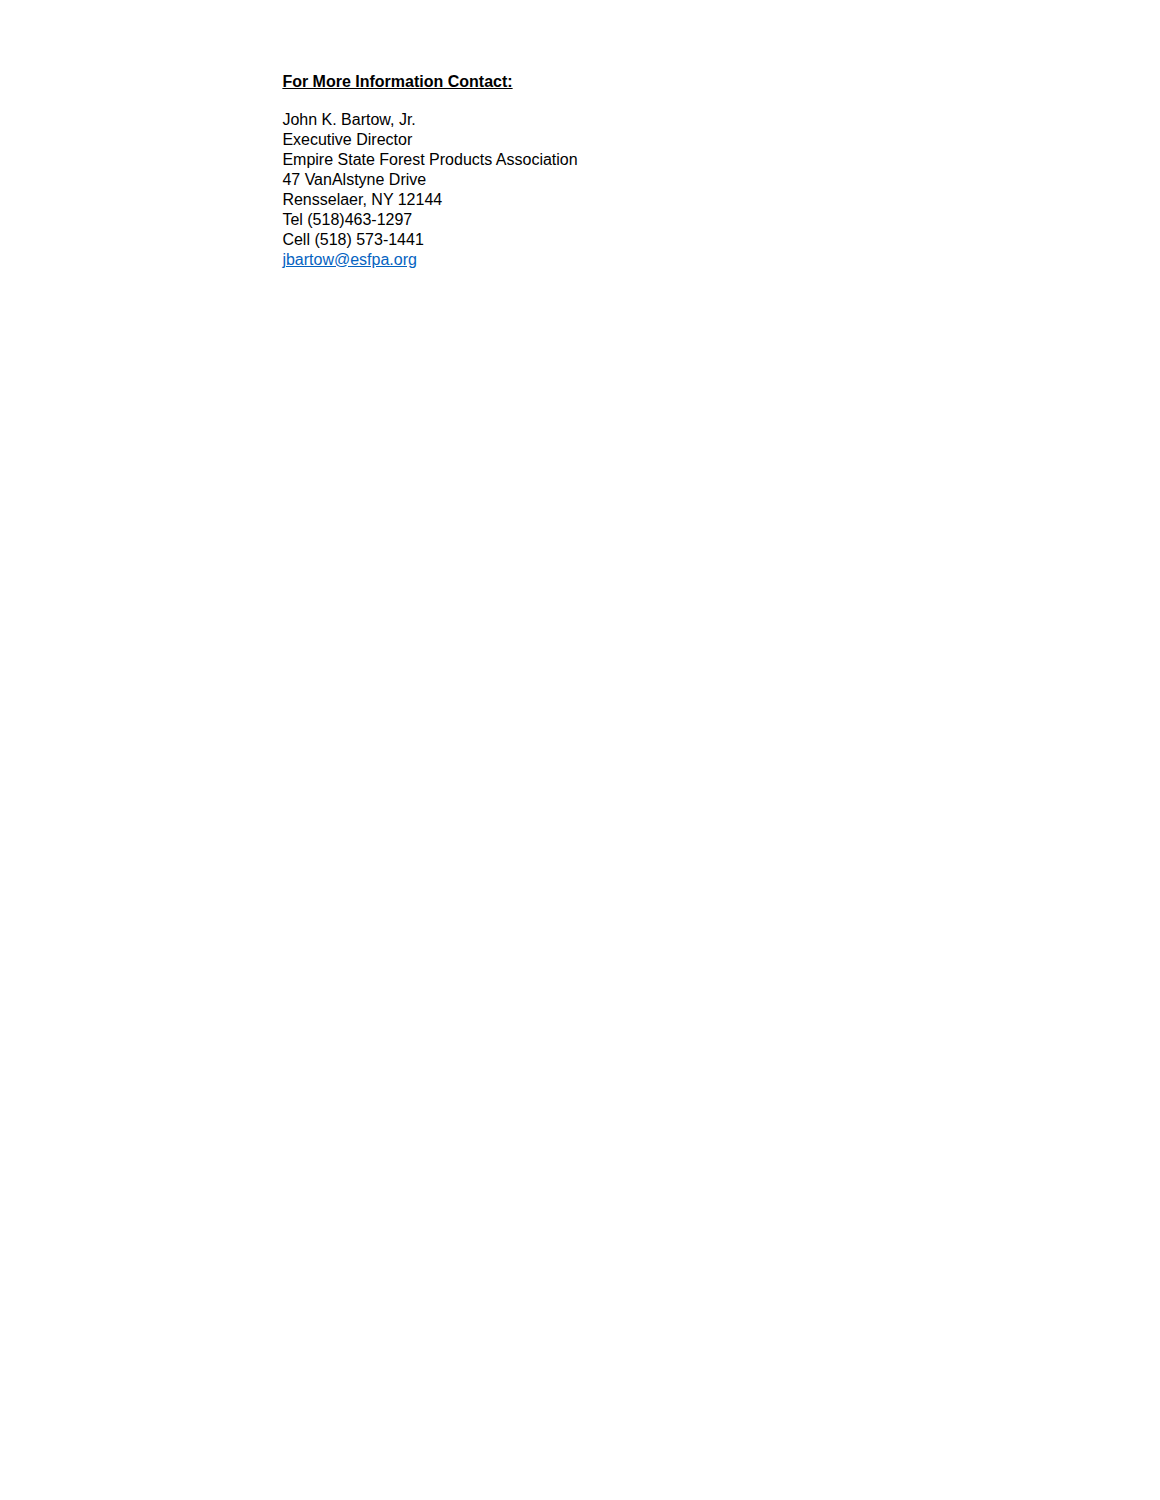For More Information Contact:
John K. Bartow, Jr.
Executive Director
Empire State Forest Products Association
47 VanAlstyne Drive
Rensselaer, NY 12144
Tel (518)463-1297
Cell (518) 573-1441
jbartow@esfpa.org